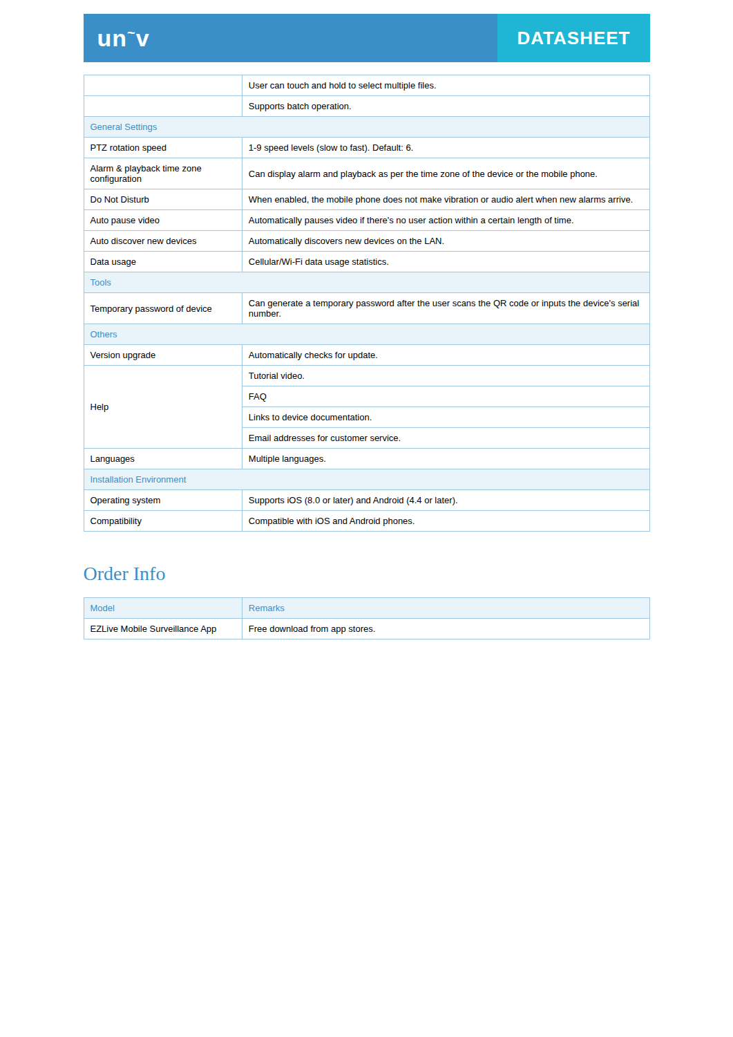un~v
DATASHEET
| | User can touch and hold to select multiple files. |
| | Supports batch operation. |
| General Settings |
| PTZ rotation speed | 1-9 speed levels (slow to fast). Default: 6. |
| Alarm & playback time zone configuration | Can display alarm and playback as per the time zone of the device or the mobile phone. |
| Do Not Disturb | When enabled, the mobile phone does not make vibration or audio alert when new alarms arrive. |
| Auto pause video | Automatically pauses video if there's no user action within a certain length of time. |
| Auto discover new devices | Automatically discovers new devices on the LAN. |
| Data usage | Cellular/Wi-Fi data usage statistics. |
| Tools |
| Temporary password of device | Can generate a temporary password after the user scans the QR code or inputs the device's serial number. |
| Others |
| Version upgrade | Automatically checks for update. |
| Help | Tutorial video. |
| FAQ |
| Links to device documentation. |
| Email addresses for customer service. |
| Languages | Multiple languages. |
| Installation Environment |
| Operating system | Supports iOS (8.0 or later) and Android (4.4 or later). |
| Compatibility | Compatible with iOS and Android phones. |
Order Info
| Model | Remarks |
| --- | --- |
| EZLive Mobile Surveillance App | Free download from app stores. |